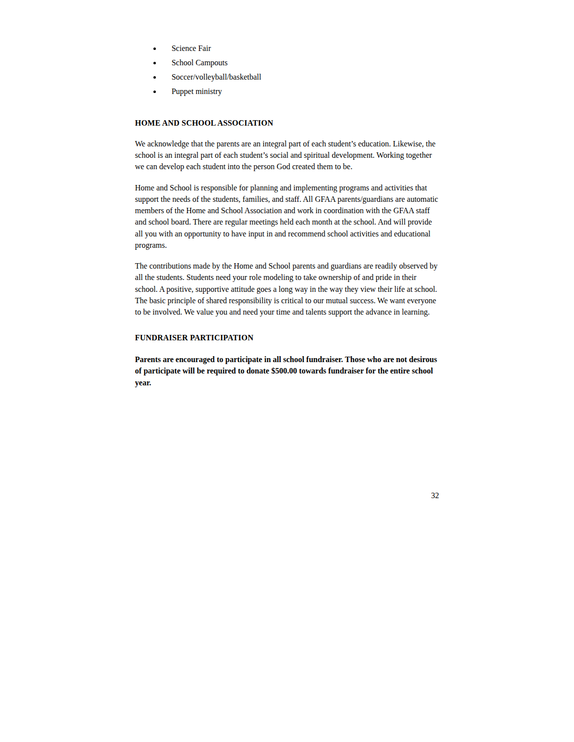Science Fair
School Campouts
Soccer/volleyball/basketball
Puppet ministry
HOME AND SCHOOL ASSOCIATION
We acknowledge that the parents are an integral part of each student’s education. Likewise, the school is an integral part of each student’s social and spiritual development. Working together we can develop each student into the person God created them to be.
Home and School is responsible for planning and implementing programs and activities that support the needs of the students, families, and staff. All GFAA parents/guardians are automatic members of the Home and School Association and work in coordination with the GFAA staff and school board. There are regular meetings held each month at the school. And will provide all you with an opportunity to have input in and recommend school activities and educational programs.
The contributions made by the Home and School parents and guardians are readily observed by all the students. Students need your role modeling to take ownership of and pride in their school. A positive, supportive attitude goes a long way in the way they view their life at school. The basic principle of shared responsibility is critical to our mutual success. We want everyone to be involved. We value you and need your time and talents support the advance in learning.
FUNDRAISER PARTICIPATION
Parents are encouraged to participate in all school fundraiser. Those who are not desirous of participate will be required to donate $500.00 towards fundraiser for the entire school year.
32